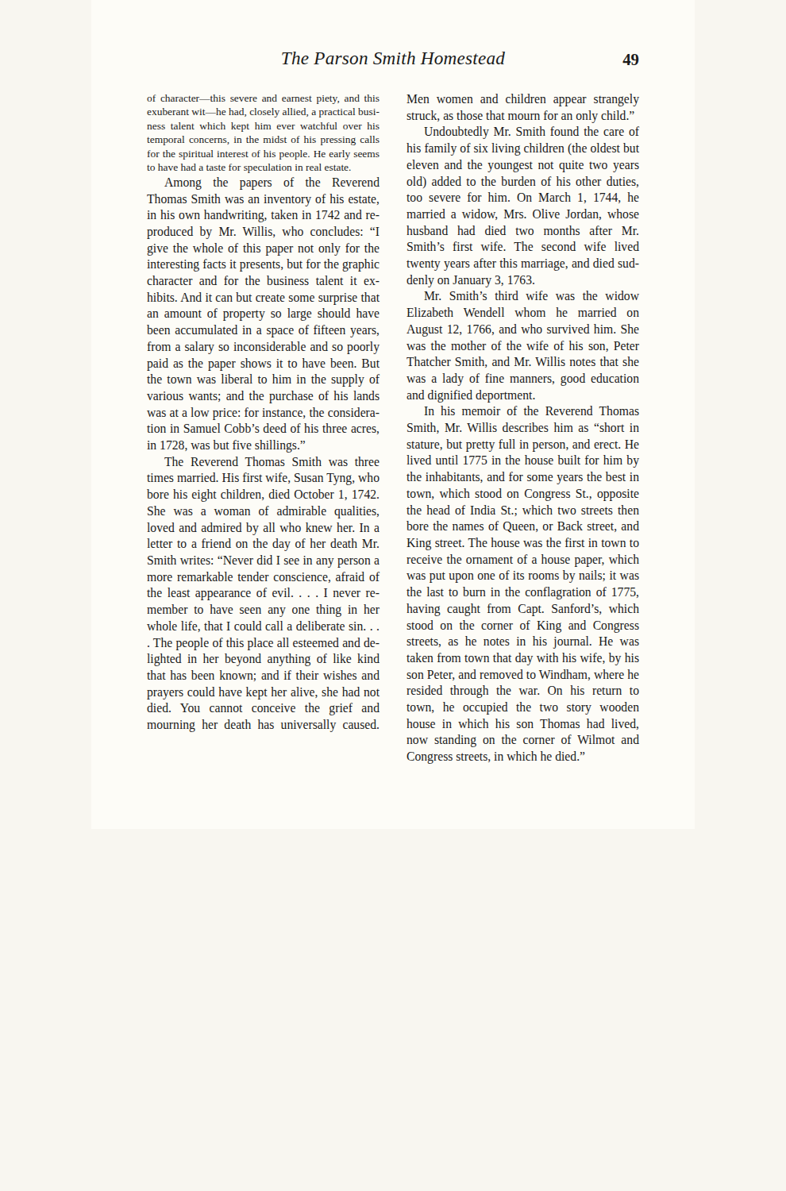The Parson Smith Homestead
49
of character—this severe and earnest piety, and this exuberant wit—he had, closely allied, a practical business talent which kept him ever watchful over his temporal concerns, in the midst of his pressing calls for the spiritual interest of his people. He early seems to have had a taste for speculation in real estate.
Among the papers of the Reverend Thomas Smith was an inventory of his estate, in his own handwriting, taken in 1742 and reproduced by Mr. Willis, who concludes: “I give the whole of this paper not only for the interesting facts it presents, but for the graphic character and for the business talent it exhibits. And it can but create some surprise that an amount of property so large should have been accumulated in a space of fifteen years, from a salary so inconsiderable and so poorly paid as the paper shows it to have been. But the town was liberal to him in the supply of various wants; and the purchase of his lands was at a low price: for instance, the consideration in Samuel Cobb’s deed of his three acres, in 1728, was but five shillings.”
The Reverend Thomas Smith was three times married. His first wife, Susan Tyng, who bore his eight children, died October 1, 1742. She was a woman of admirable qualities, loved and admired by all who knew her. In a letter to a friend on the day of her death Mr. Smith writes: “Never did I see in any person a more remarkable tender conscience, afraid of the least appearance of evil. . . . I never remember to have seen any one thing in her whole life, that I could call a deliberate sin. . . . The people of this place all esteemed and delighted in her beyond anything of like kind that has been known; and if their wishes and prayers could have kept her alive, she had not died. You cannot conceive the grief and mourning her death has universally caused. Men women and children appear strangely struck, as those that mourn for an only child.”
Undoubtedly Mr. Smith found the care of his family of six living children (the oldest but eleven and the youngest not quite two years old) added to the burden of his other duties, too severe for him. On March 1, 1744, he married a widow, Mrs. Olive Jordan, whose husband had died two months after Mr. Smith’s first wife. The second wife lived twenty years after this marriage, and died suddenly on January 3, 1763.
Mr. Smith’s third wife was the widow Elizabeth Wendell whom he married on August 12, 1766, and who survived him. She was the mother of the wife of his son, Peter Thatcher Smith, and Mr. Willis notes that she was a lady of fine manners, good education and dignified deportment.
In his memoir of the Reverend Thomas Smith, Mr. Willis describes him as “short in stature, but pretty full in person, and erect. He lived until 1775 in the house built for him by the inhabitants, and for some years the best in town, which stood on Congress St., opposite the head of India St.; which two streets then bore the names of Queen, or Back street, and King street. The house was the first in town to receive the ornament of a house paper, which was put upon one of its rooms by nails; it was the last to burn in the conflagration of 1775, having caught from Capt. Sanford’s, which stood on the corner of King and Congress streets, as he notes in his journal. He was taken from town that day with his wife, by his son Peter, and removed to Windham, where he resided through the war. On his return to town, he occupied the two story wooden house in which his son Thomas had lived, now standing on the corner of Wilmot and Congress streets, in which he died.”